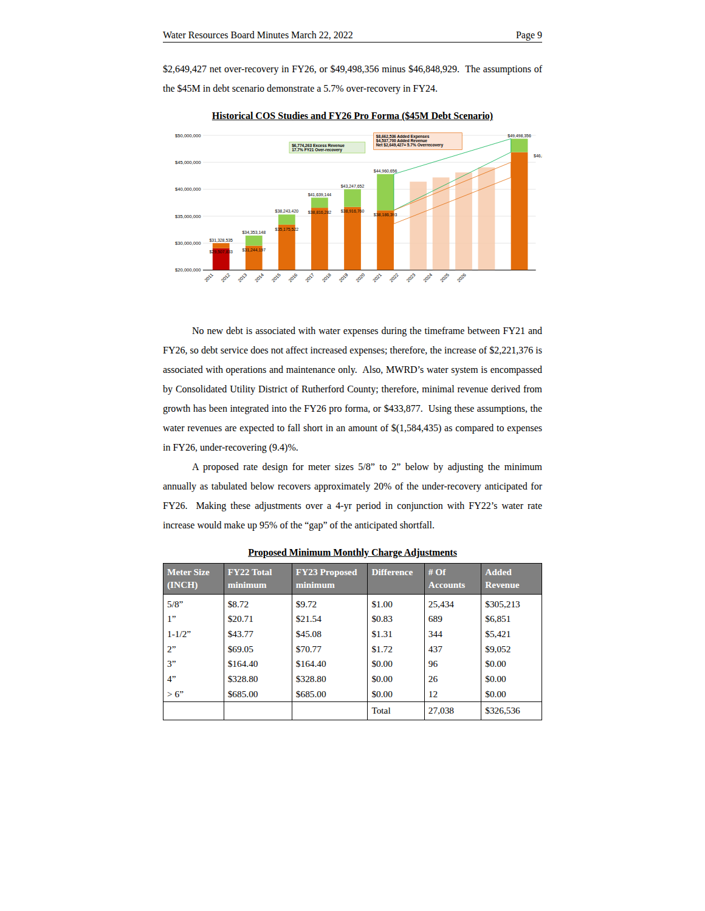Water Resources Board Minutes March 22, 2022
Page 9
$2,649,427 net over-recovery in FY26, or $49,498,356 minus $46,848,929. The assumptions of the $45M in debt scenario demonstrate a 5.7% over-recovery in FY24.
Historical COS Studies and FY26 Pro Forma ($45M Debt Scenario)
$50,000,000 $45,000,000 $40,000,000 $35,000,000 $30,000,000 $20,000,000 $31,328,535 $29,507,833 $34,353,148 $31,244,197 $38,243,420 $35,175,522 $41,639,144 $38,816,282 $43,247,652 $38,916,760 $44,960,656 $38,186,393 $49,498,356 $46,848,929 $6,774,263 Excess Revenue 17.7% FY21 Over-recovery $8,662,536 Added Expenses $4,537,700 Added Revenue Net $2,649,427= 5.7% Overrecovery 2011 2012 2013 2014 2015 2016 2017 2018 2019 2020 2021 2022 2023 2024 2025 2026
No new debt is associated with water expenses during the timeframe between FY21 and FY26, so debt service does not affect increased expenses; therefore, the increase of $2,221,376 is associated with operations and maintenance only. Also, MWRD’s water system is encompassed by Consolidated Utility District of Rutherford County; therefore, minimal revenue derived from growth has been integrated into the FY26 pro forma, or $433,877. Using these assumptions, the water revenues are expected to fall short in an amount of $(1,584,435) as compared to expenses in FY26, under-recovering (9.4)%.
A proposed rate design for meter sizes 5/8” to 2” below by adjusting the minimum annually as tabulated below recovers approximately 20% of the under-recovery anticipated for FY26. Making these adjustments over a 4-yr period in conjunction with FY22’s water rate increase would make up 95% of the “gap” of the anticipated shortfall.
Proposed Minimum Monthly Charge Adjustments
| Meter Size (INCH) | FY22 Total minimum | FY23 Proposed minimum | Difference | # Of Accounts | Added Revenue |
| --- | --- | --- | --- | --- | --- |
| 5/8” | $8.72 | $9.72 | $1.00 | 25,434 | $305,213 |
| 1” | $20.71 | $21.54 | $0.83 | 689 | $6,851 |
| 1-1/2” | $43.77 | $45.08 | $1.31 | 344 | $5,421 |
| 2” | $69.05 | $70.77 | $1.72 | 437 | $9,052 |
| 3” | $164.40 | $164.40 | $0.00 | 96 | $0.00 |
| 4” | $328.80 | $328.80 | $0.00 | 26 | $0.00 |
| > 6” | $685.00 | $685.00 | $0.00 | 12 | $0.00 |
| | | | Total | 27,038 | $326,536 |